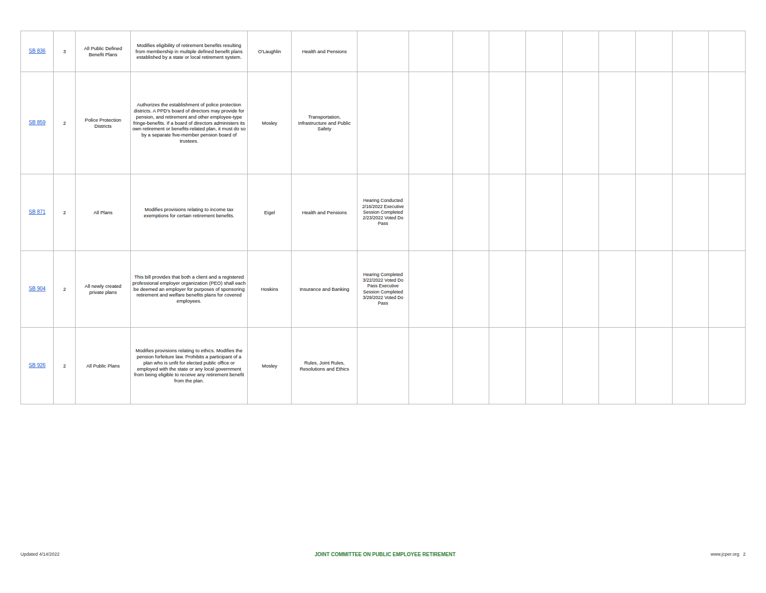| SB 836 | 3 | All Public Defined Benefit Plans | Modifies eligibility of retirement benefits resulting from membership in multiple defined benefit plans established by a state or local retirement system. | O'Laughlin | Health and Pensions | | | | | | | | | | |
| SB 859 | 2 | Police Protection Districts | Authorizes the establishment of police protection districts. A PPD's board of directors may provide for pension, and retirement and other employee-type fringe-benefits. If a board of directors administers its own retirement or benefits-related plan, it must do so by a separate five-member pension board of trustees. | Mosley | Transportation, Infrastructure and Public Safety | | | | | | | | | | |
| SB 871 | 2 | All Plans | Modifies provisions relating to income tax exemptions for certain retirement benefits. | Eigel | Health and Pensions | Hearing Conducted 2/16/2022 Executive Session Completed 2/23/2022 Voted Do Pass | | | | | | | | | |
| SB 904 | 2 | All newly created private plans | This bill provides that both a client and a registered professional employer organization (PEO) shall each be deemed an employer for purposes of sponsoring retirement and welfare benefits plans for covered employees. | Hoskins | Insurance and Banking | Hearing Completed 3/22/2022 Voted Do Pass Executive Session Completed 3/29/2022 Voted Do Pass | | | | | | | | | |
| SB 926 | 2 | All Public Plans | Modifies provisions relating to ethics. Modifies the pension forfeiture law. Prohibits a participant of a plan who is unfit for elected public office or employed with the state or any local government from being eligible to receive any retirement benefit from the plan. | Mosley | Rules, Joint Rules, Resolutions and Ethics | | | | | | | | | | |
Updated 4/14/2022
www.jcper.org 2
JOINT COMMITTEE ON PUBLIC EMPLOYEE RETIREMENT